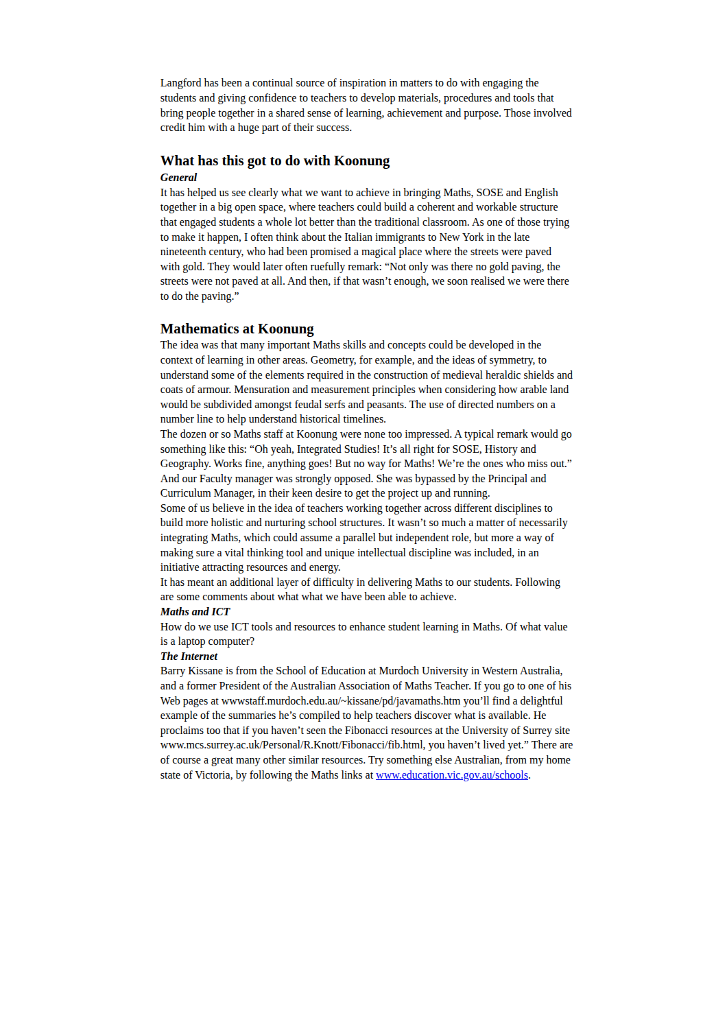Langford has been a continual source of inspiration in matters to do with engaging the students and giving confidence to teachers to develop materials, procedures and tools that bring people together in a shared sense of learning, achievement and purpose. Those involved credit him with a huge part of their success.
What has this got to do with Koonung
General
It has helped us see clearly what we want to achieve in bringing Maths, SOSE and English together in a big open space, where teachers could build a coherent and workable structure that engaged students a whole lot better than the traditional classroom. As one of those trying to make it happen, I often think about the Italian immigrants to New York in the late nineteenth century, who had been promised a magical place where the streets were paved with gold. They would later often ruefully remark: “Not only was there no gold paving, the streets were not paved at all. And then, if that wasn’t enough, we soon realised we were there to do the paving.”
Mathematics at Koonung
The idea was that many important Maths skills and concepts could be developed in the context of learning in other areas. Geometry, for example, and the ideas of symmetry, to understand some of the elements required in the construction of medieval heraldic shields and coats of armour. Mensuration and measurement principles when considering how arable land would be subdivided amongst feudal serfs and peasants. The use of directed numbers on a number line to help understand historical timelines.
The dozen or so Maths staff at Koonung were none too impressed. A typical remark would go something like this: “Oh yeah, Integrated Studies! It’s all right for SOSE, History and Geography. Works fine, anything goes! But no way for Maths! We’re the ones who miss out.” And our Faculty manager was strongly opposed. She was bypassed by the Principal and Curriculum Manager, in their keen desire to get the project up and running.
Some of us believe in the idea of teachers working together across different disciplines to build more holistic and nurturing school structures. It wasn’t so much a matter of necessarily integrating Maths, which could assume a parallel but independent role, but more a way of making sure a vital thinking tool and unique intellectual discipline was included, in an initiative attracting resources and energy.
It has meant an additional layer of difficulty in delivering Maths to our students. Following are some comments about what what we have been able to achieve.
Maths and ICT
How do we use ICT tools and resources to enhance student learning in Maths. Of what value is a laptop computer?
The Internet
Barry Kissane is from the School of Education at Murdoch University in Western Australia, and a former President of the Australian Association of Maths Teacher. If you go to one of his Web pages at wwwstaff.murdoch.edu.au/~kissane/pd/javamaths.htm you’ll find a delightful example of the summaries he’s compiled to help teachers discover what is available. He proclaims too that if you haven’t seen the Fibonacci resources at the University of Surrey site www.mcs.surrey.ac.uk/Personal/R.Knott/Fibonacci/fib.html, you haven’t lived yet.” There are of course a great many other similar resources. Try something else Australian, from my home state of Victoria, by following the Maths links at www.education.vic.gov.au/schools.